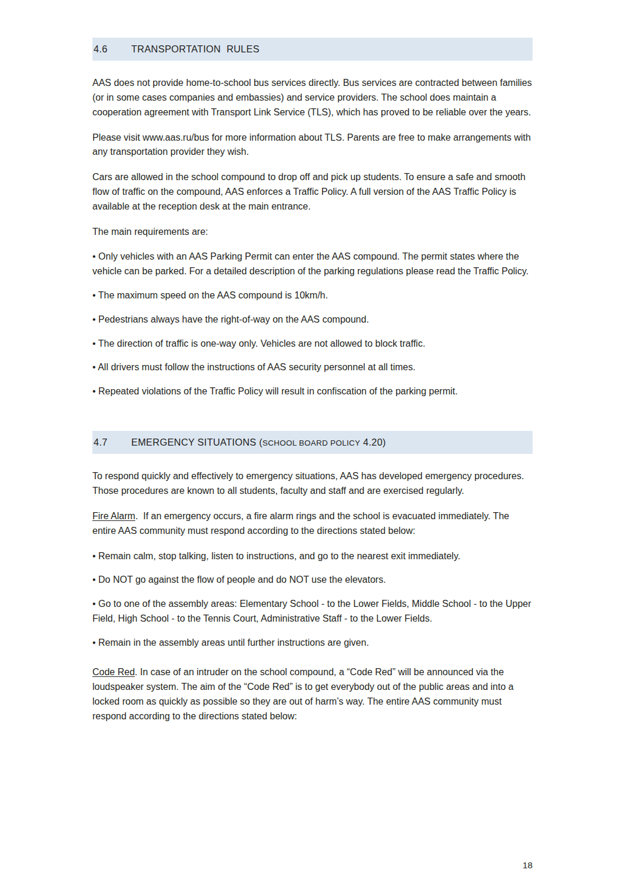4.6 Transportation Rules
AAS does not provide home-to-school bus services directly. Bus services are contracted between families (or in some cases companies and embassies) and service providers. The school does maintain a cooperation agreement with Transport Link Service (TLS), which has proved to be reliable over the years.
Please visit www.aas.ru/bus for more information about TLS. Parents are free to make arrangements with any transportation provider they wish.
Cars are allowed in the school compound to drop off and pick up students. To ensure a safe and smooth flow of traffic on the compound, AAS enforces a Traffic Policy. A full version of the AAS Traffic Policy is available at the reception desk at the main entrance.
The main requirements are:
• Only vehicles with an AAS Parking Permit can enter the AAS compound. The permit states where the vehicle can be parked. For a detailed description of the parking regulations please read the Traffic Policy.
• The maximum speed on the AAS compound is 10km/h.
• Pedestrians always have the right-of-way on the AAS compound.
• The direction of traffic is one-way only. Vehicles are not allowed to block traffic.
• All drivers must follow the instructions of AAS security personnel at all times.
• Repeated violations of the Traffic Policy will result in confiscation of the parking permit.
4.7 Emergency Situations (School Board Policy 4.20)
To respond quickly and effectively to emergency situations, AAS has developed emergency procedures. Those procedures are known to all students, faculty and staff and are exercised regularly.
Fire Alarm. If an emergency occurs, a fire alarm rings and the school is evacuated immediately. The entire AAS community must respond according to the directions stated below:
• Remain calm, stop talking, listen to instructions, and go to the nearest exit immediately.
• Do NOT go against the flow of people and do NOT use the elevators.
• Go to one of the assembly areas: Elementary School - to the Lower Fields, Middle School - to the Upper Field, High School - to the Tennis Court, Administrative Staff - to the Lower Fields.
• Remain in the assembly areas until further instructions are given.
Code Red. In case of an intruder on the school compound, a “Code Red” will be announced via the loudspeaker system. The aim of the “Code Red” is to get everybody out of the public areas and into a locked room as quickly as possible so they are out of harm’s way. The entire AAS community must respond according to the directions stated below:
18